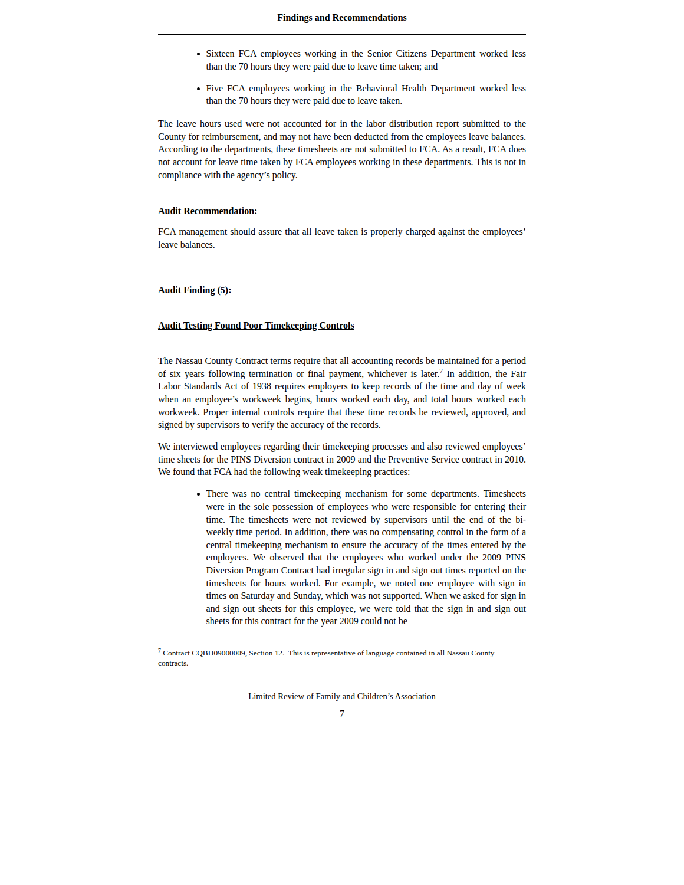Findings and Recommendations
Sixteen FCA employees working in the Senior Citizens Department worked less than the 70 hours they were paid due to leave time taken; and
Five FCA employees working in the Behavioral Health Department worked less than the 70 hours they were paid due to leave taken.
The leave hours used were not accounted for in the labor distribution report submitted to the County for reimbursement, and may not have been deducted from the employees leave balances. According to the departments, these timesheets are not submitted to FCA. As a result, FCA does not account for leave time taken by FCA employees working in these departments. This is not in compliance with the agency’s policy.
Audit Recommendation:
FCA management should assure that all leave taken is properly charged against the employees’ leave balances.
Audit Finding (5):
Audit Testing Found Poor Timekeeping Controls
The Nassau County Contract terms require that all accounting records be maintained for a period of six years following termination or final payment, whichever is later.7 In addition, the Fair Labor Standards Act of 1938 requires employers to keep records of the time and day of week when an employee’s workweek begins, hours worked each day, and total hours worked each workweek. Proper internal controls require that these time records be reviewed, approved, and signed by supervisors to verify the accuracy of the records.
We interviewed employees regarding their timekeeping processes and also reviewed employees’ time sheets for the PINS Diversion contract in 2009 and the Preventive Service contract in 2010. We found that FCA had the following weak timekeeping practices:
There was no central timekeeping mechanism for some departments. Timesheets were in the sole possession of employees who were responsible for entering their time. The timesheets were not reviewed by supervisors until the end of the bi-weekly time period. In addition, there was no compensating control in the form of a central timekeeping mechanism to ensure the accuracy of the times entered by the employees. We observed that the employees who worked under the 2009 PINS Diversion Program Contract had irregular sign in and sign out times reported on the timesheets for hours worked. For example, we noted one employee with sign in times on Saturday and Sunday, which was not supported. When we asked for sign in and sign out sheets for this employee, we were told that the sign in and sign out sheets for this contract for the year 2009 could not be
7 Contract CQBH09000009, Section 12. This is representative of language contained in all Nassau County contracts.
Limited Review of Family and Children’s Association
7